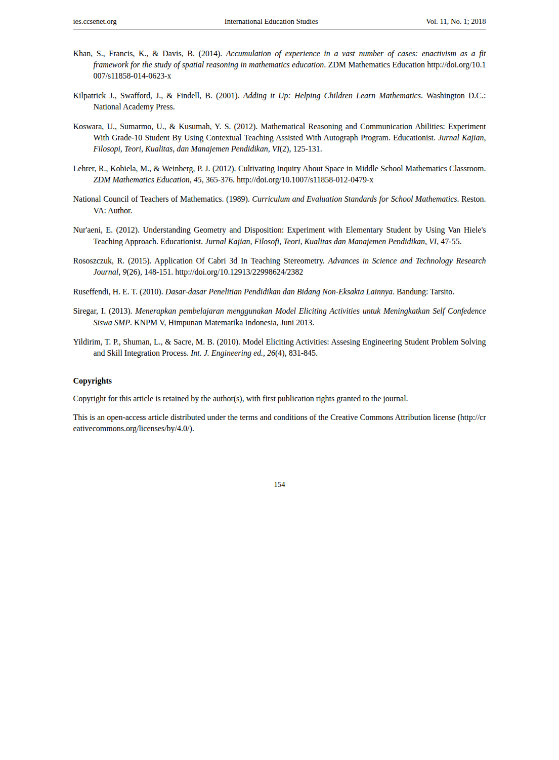ies.ccsenet.org International Education Studies Vol. 11, No. 1; 2018
Khan, S., Francis, K., & Davis, B. (2014). Accumulation of experience in a vast number of cases: enactivism as a fit framework for the study of spatial reasoning in mathematics education. ZDM Mathematics Education http://doi.org/10.1007/s11858-014-0623-x
Kilpatrick J., Swafford, J., & Findell, B. (2001). Adding it Up: Helping Children Learn Mathematics. Washington D.C.: National Academy Press.
Koswara, U., Sumarmo, U., & Kusumah, Y. S. (2012). Mathematical Reasoning and Communication Abilities: Experiment With Grade-10 Student By Using Contextual Teaching Assisted With Autograph Program. Educationist. Jurnal Kajian, Filosopi, Teori, Kualitas, dan Manajemen Pendidikan, VI(2), 125-131.
Lehrer, R., Kobiela, M., & Weinberg, P. J. (2012). Cultivating Inquiry About Space in Middle School Mathematics Classroom. ZDM Mathematics Education, 45, 365-376. http://doi.org/10.1007/s11858-012-0479-x
National Council of Teachers of Mathematics. (1989). Curriculum and Evaluation Standards for School Mathematics. Reston. VA: Author.
Nur'aeni, E. (2012). Understanding Geometry and Disposition: Experiment with Elementary Student by Using Van Hiele's Teaching Approach. Educationist. Jurnal Kajian, Filosofi, Teori, Kualitas dan Manajemen Pendidikan, VI, 47-55.
Rososzczuk, R. (2015). Application Of Cabri 3d In Teaching Stereometry. Advances in Science and Technology Research Journal, 9(26), 148-151. http://doi.org/10.12913/22998624/2382
Ruseffendi, H. E. T. (2010). Dasar-dasar Penelitian Pendidikan dan Bidang Non-Eksakta Lainnya. Bandung: Tarsito.
Siregar, I. (2013). Menerapkan pembelajaran menggunakan Model Eliciting Activities untuk Meningkatkan Self Confedence Siswa SMP. KNPM V, Himpunan Matematika Indonesia, Juni 2013.
Yildirim, T. P., Shuman, L., & Sacre, M. B. (2010). Model Eliciting Activities: Assesing Engineering Student Problem Solving and Skill Integration Process. Int. J. Engineering ed., 26(4), 831-845.
Copyrights
Copyright for this article is retained by the author(s), with first publication rights granted to the journal.
This is an open-access article distributed under the terms and conditions of the Creative Commons Attribution license (http://creativecommons.org/licenses/by/4.0/).
154